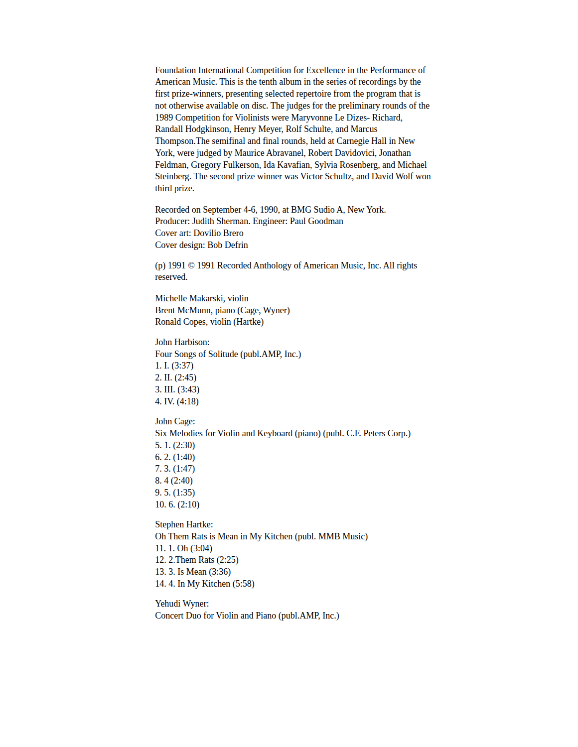Foundation International Competition for Excellence in the Performance of American Music. This is the tenth album in the series of recordings by the first prize-winners, presenting selected repertoire from the program that is not otherwise available on disc. The judges for the preliminary rounds of the 1989 Competition for Violinists were Maryvonne Le Dizes- Richard, Randall Hodgkinson, Henry Meyer, Rolf Schulte, and Marcus Thompson.The semifinal and final rounds, held at Carnegie Hall in New York, were judged by Maurice Abravanel, Robert Davidovici, Jonathan Feldman, Gregory Fulkerson, Ida Kavafian, Sylvia Rosenberg, and Michael Steinberg. The second prize winner was Victor Schultz, and David Wolf won third prize.
Recorded on September 4-6, 1990, at BMG Sudio A, New York.
Producer: Judith Sherman. Engineer: Paul Goodman
Cover art: Dovilio Brero
Cover design: Bob Defrin
(p) 1991 © 1991 Recorded Anthology of American Music, Inc. All rights reserved.
Michelle Makarski, violin
Brent McMunn, piano (Cage, Wyner)
Ronald Copes, violin (Hartke)
John Harbison:
Four Songs of Solitude (publ.AMP, Inc.)
1. I. (3:37)
2. II. (2:45)
3. III. (3:43)
4. IV. (4:18)
John Cage:
Six Melodies for Violin and Keyboard (piano) (publ. C.F. Peters Corp.)
5. 1. (2:30)
6. 2. (1:40)
7. 3. (1:47)
8. 4 (2:40)
9. 5. (1:35)
10. 6. (2:10)
Stephen Hartke:
Oh Them Rats is Mean in My Kitchen (publ. MMB Music)
11. 1. Oh (3:04)
12. 2.Them Rats (2:25)
13. 3. Is Mean (3:36)
14. 4. In My Kitchen (5:58)
Yehudi Wyner:
Concert Duo for Violin and Piano (publ.AMP, Inc.)